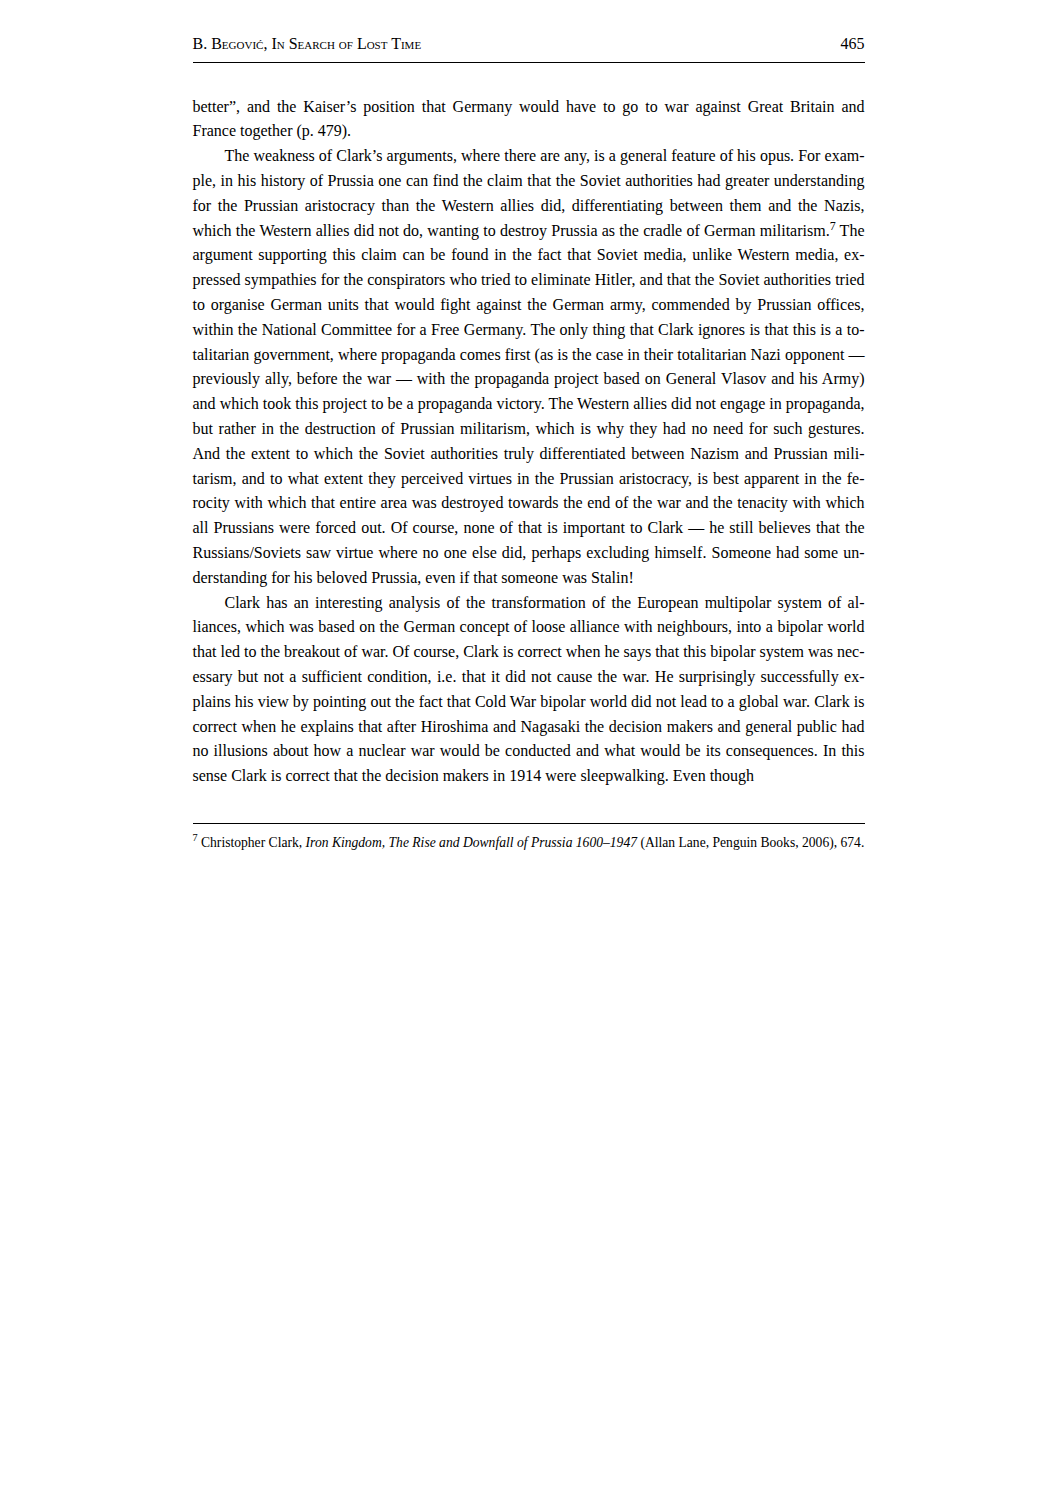B. Begović, In Search of Lost Time 465
better”, and the Kaiser’s position that Germany would have to go to war against Great Britain and France together (p. 479).
The weakness of Clark’s arguments, where there are any, is a general feature of his opus. For example, in his history of Prussia one can find the claim that the Soviet authorities had greater understanding for the Prussian aristocracy than the Western allies did, differentiating between them and the Nazis, which the Western allies did not do, wanting to destroy Prussia as the cradle of German militarism.7 The argument supporting this claim can be found in the fact that Soviet media, unlike Western media, expressed sympathies for the conspirators who tried to eliminate Hitler, and that the Soviet authorities tried to organise German units that would fight against the German army, commended by Prussian offices, within the National Committee for a Free Germany. The only thing that Clark ignores is that this is a totalitarian government, where propaganda comes first (as is the case in their totalitarian Nazi opponent — previously ally, before the war — with the propaganda project based on General Vlasov and his Army) and which took this project to be a propaganda victory. The Western allies did not engage in propaganda, but rather in the destruction of Prussian militarism, which is why they had no need for such gestures. And the extent to which the Soviet authorities truly differentiated between Nazism and Prussian militarism, and to what extent they perceived virtues in the Prussian aristocracy, is best apparent in the ferocity with which that entire area was destroyed towards the end of the war and the tenacity with which all Prussians were forced out. Of course, none of that is important to Clark — he still believes that the Russians/Soviets saw virtue where no one else did, perhaps excluding himself. Someone had some understanding for his beloved Prussia, even if that someone was Stalin!
Clark has an interesting analysis of the transformation of the European multipolar system of alliances, which was based on the German concept of loose alliance with neighbours, into a bipolar world that led to the breakout of war. Of course, Clark is correct when he says that this bipolar system was necessary but not a sufficient condition, i.e. that it did not cause the war. He surprisingly successfully explains his view by pointing out the fact that Cold War bipolar world did not lead to a global war. Clark is correct when he explains that after Hiroshima and Nagasaki the decision makers and general public had no illusions about how a nuclear war would be conducted and what would be its consequences. In this sense Clark is correct that the decision makers in 1914 were sleepwalking. Even though
7 Christopher Clark, Iron Kingdom, The Rise and Downfall of Prussia 1600–1947 (Allan Lane, Penguin Books, 2006), 674.